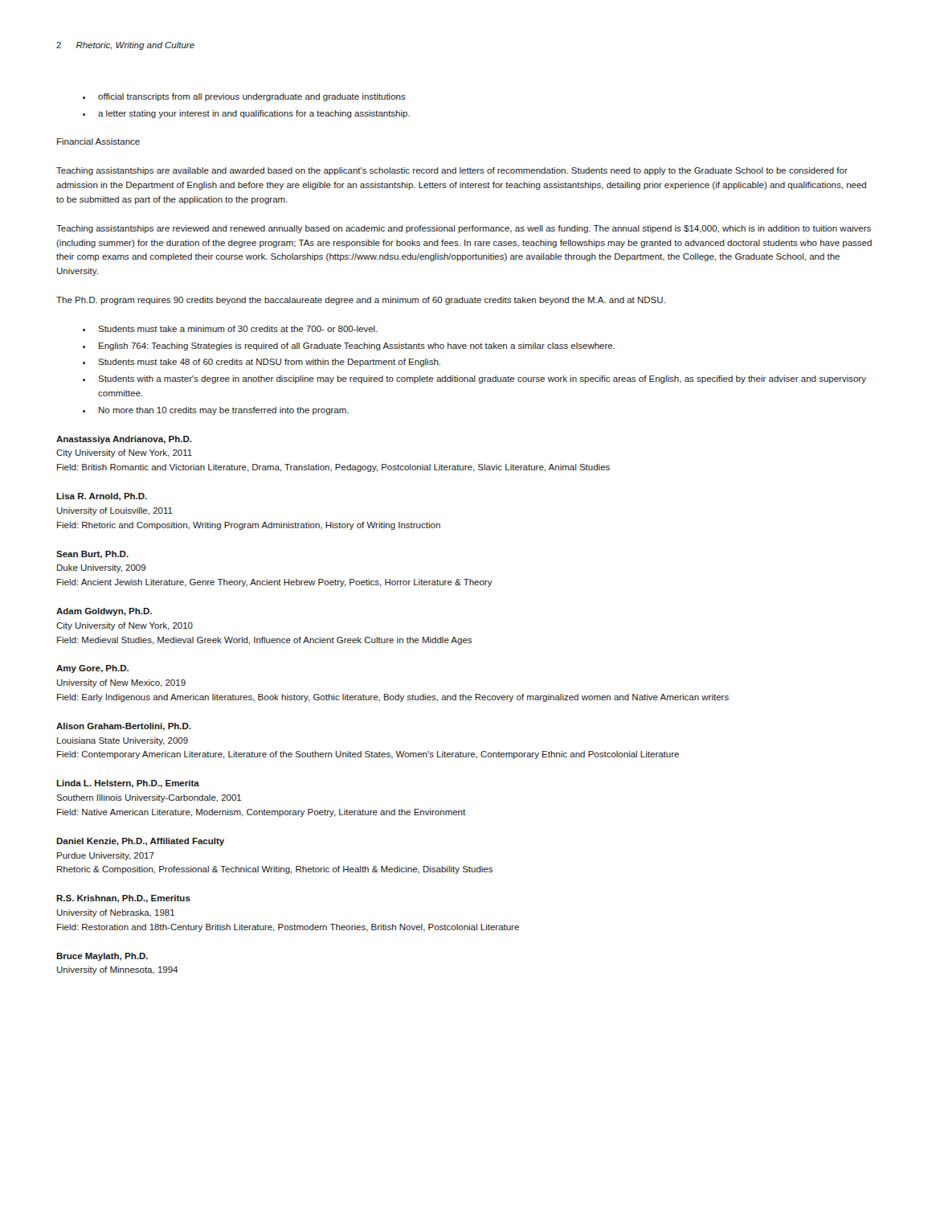2 Rhetoric, Writing and Culture
official transcripts from all previous undergraduate and graduate institutions
a letter stating your interest in and qualifications for a teaching assistantship.
Financial Assistance
Teaching assistantships are available and awarded based on the applicant's scholastic record and letters of recommendation. Students need to apply to the Graduate School to be considered for admission in the Department of English and before they are eligible for an assistantship. Letters of interest for teaching assistantships, detailing prior experience (if applicable) and qualifications, need to be submitted as part of the application to the program.
Teaching assistantships are reviewed and renewed annually based on academic and professional performance, as well as funding. The annual stipend is $14,000, which is in addition to tuition waivers (including summer) for the duration of the degree program; TAs are responsible for books and fees. In rare cases, teaching fellowships may be granted to advanced doctoral students who have passed their comp exams and completed their course work. Scholarships (https://www.ndsu.edu/english/opportunities) are available through the Department, the College, the Graduate School, and the University.
The Ph.D. program requires 90 credits beyond the baccalaureate degree and a minimum of 60 graduate credits taken beyond the M.A. and at NDSU.
Students must take a minimum of 30 credits at the 700- or 800-level.
English 764: Teaching Strategies is required of all Graduate Teaching Assistants who have not taken a similar class elsewhere.
Students must take 48 of 60 credits at NDSU from within the Department of English.
Students with a master's degree in another discipline may be required to complete additional graduate course work in specific areas of English, as specified by their adviser and supervisory committee.
No more than 10 credits may be transferred into the program.
Anastassiya Andrianova, Ph.D.
City University of New York, 2011
Field: British Romantic and Victorian Literature, Drama, Translation, Pedagogy, Postcolonial Literature, Slavic Literature, Animal Studies
Lisa R. Arnold, Ph.D.
University of Louisville, 2011
Field: Rhetoric and Composition, Writing Program Administration, History of Writing Instruction
Sean Burt, Ph.D.
Duke University, 2009
Field: Ancient Jewish Literature, Genre Theory, Ancient Hebrew Poetry, Poetics, Horror Literature & Theory
Adam Goldwyn, Ph.D.
City University of New York, 2010
Field: Medieval Studies, Medieval Greek World, Influence of Ancient Greek Culture in the Middle Ages
Amy Gore, Ph.D.
University of New Mexico, 2019
Field: Early Indigenous and American literatures, Book history, Gothic literature, Body studies, and the Recovery of marginalized women and Native American writers
Alison Graham-Bertolini, Ph.D.
Louisiana State University, 2009
Field: Contemporary American Literature, Literature of the Southern United States, Women's Literature, Contemporary Ethnic and Postcolonial Literature
Linda L. Helstern, Ph.D., Emerita
Southern Illinois University-Carbondale, 2001
Field: Native American Literature, Modernism, Contemporary Poetry, Literature and the Environment
Daniel Kenzie, Ph.D., Affiliated Faculty
Purdue University, 2017
Rhetoric & Composition, Professional & Technical Writing, Rhetoric of Health & Medicine, Disability Studies
R.S. Krishnan, Ph.D., Emeritus
University of Nebraska, 1981
Field: Restoration and 18th-Century British Literature, Postmodern Theories, British Novel, Postcolonial Literature
Bruce Maylath, Ph.D.
University of Minnesota, 1994